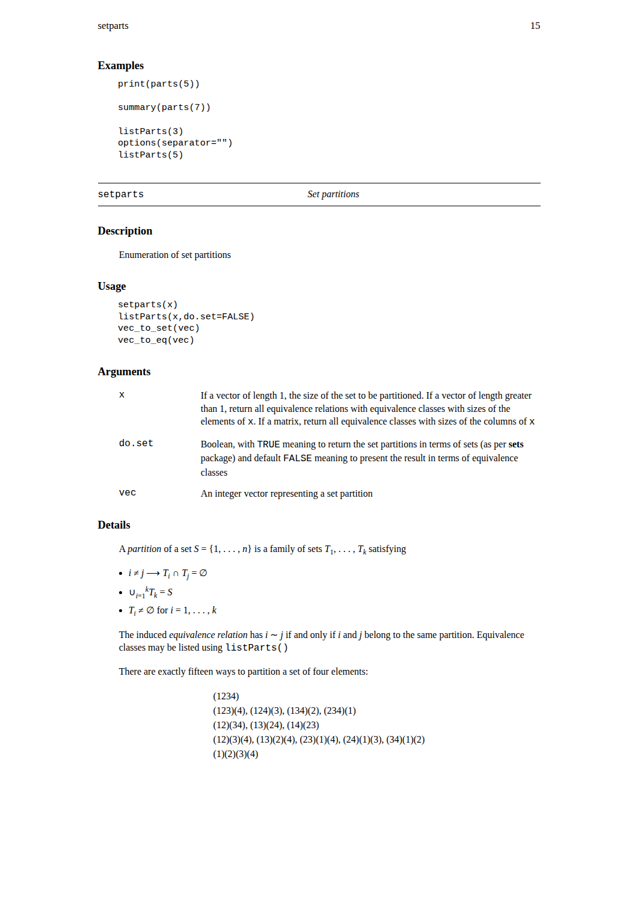setparts 15
Examples
print(parts(5))

summary(parts(7))

listParts(3)
options(separator="")
listParts(5)
setparts Set partitions
Description
Enumeration of set partitions
Usage
setparts(x)
listParts(x,do.set=FALSE)
vec_to_set(vec)
vec_to_eq(vec)
Arguments
x
If a vector of length 1, the size of the set to be partitioned. If a vector of length greater than 1, return all equivalence relations with equivalence classes with sizes of the elements of x. If a matrix, return all equivalence classes with sizes of the columns of x
do.set
Boolean, with TRUE meaning to return the set partitions in terms of sets (as per sets package) and default FALSE meaning to present the result in terms of equivalence classes
vec
An integer vector representing a set partition
Details
A partition of a set S = {1, . . . , n} is a family of sets T1, . . . , Tk satisfying
i ≠ j ⟶ Ti ∩ Tj = ∅
∪i=1kTk = S
Ti ≠ ∅ for i = 1, . . . , k
The induced equivalence relation has i ∼ j if and only if i and j belong to the same partition. Equivalence classes may be listed using listParts()
There are exactly fifteen ways to partition a set of four elements:
(1234)
(123)(4), (124)(3), (134)(2), (234)(1)
(12)(34), (13)(24), (14)(23)
(12)(3)(4), (13)(2)(4), (23)(1)(4), (24)(1)(3), (34)(1)(2)
(1)(2)(3)(4)